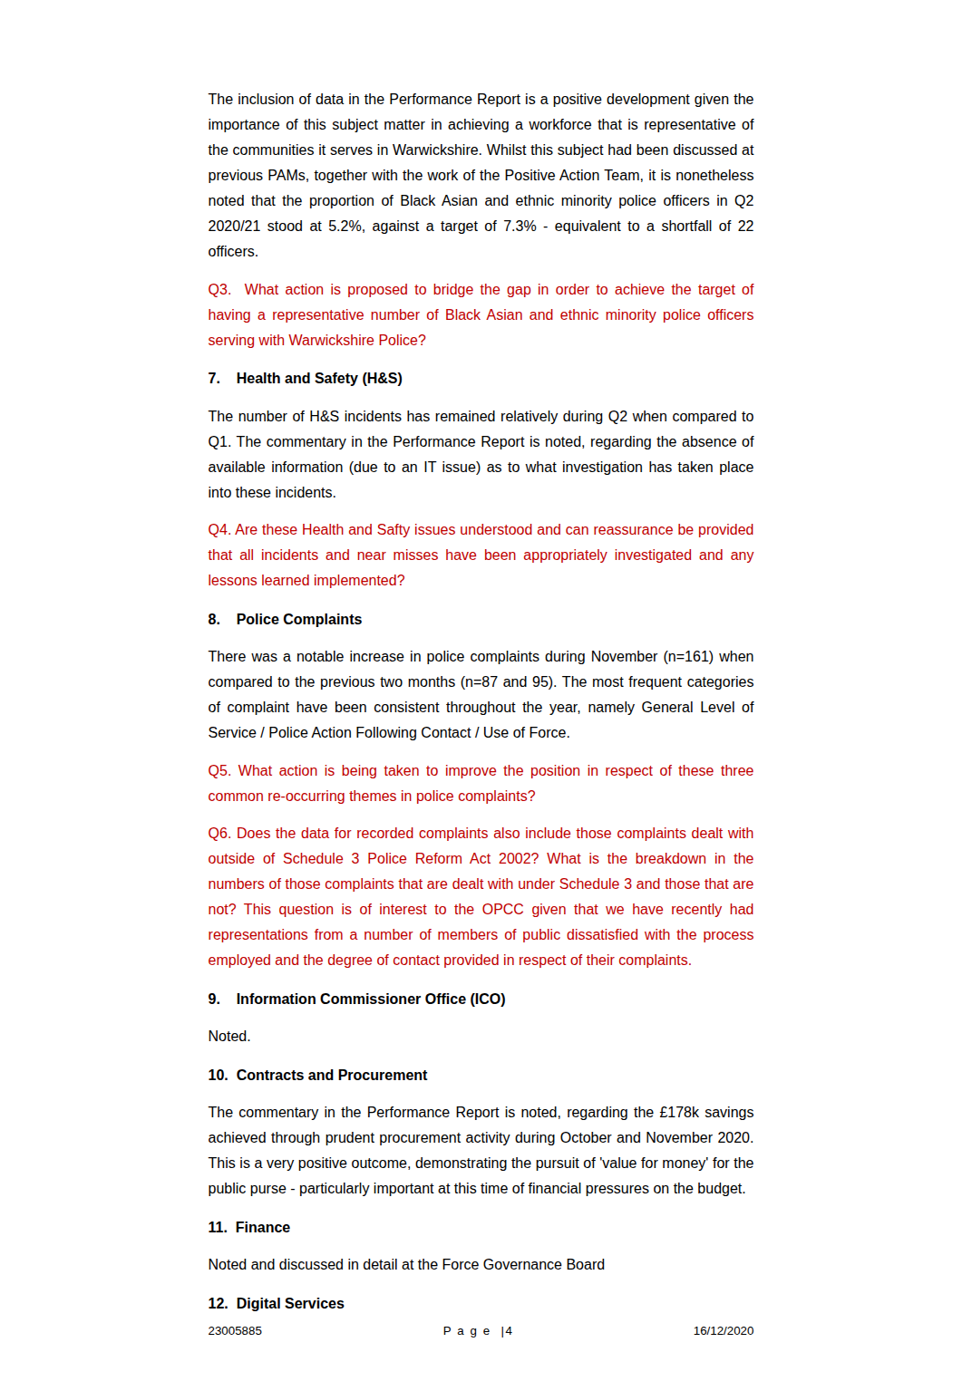The inclusion of data in the Performance Report is a positive development given the importance of this subject matter in achieving a workforce that is representative of the communities it serves in Warwickshire. Whilst this subject had been discussed at previous PAMs, together with the work of the Positive Action Team, it is nonetheless noted that the proportion of Black Asian and ethnic minority police officers in Q2 2020/21 stood at 5.2%, against a target of 7.3% - equivalent to a shortfall of 22 officers.
Q3. What action is proposed to bridge the gap in order to achieve the target of having a representative number of Black Asian and ethnic minority police officers serving with Warwickshire Police?
7. Health and Safety (H&S)
The number of H&S incidents has remained relatively during Q2 when compared to Q1. The commentary in the Performance Report is noted, regarding the absence of available information (due to an IT issue) as to what investigation has taken place into these incidents.
Q4. Are these Health and Safty issues understood and can reassurance be provided that all incidents and near misses have been appropriately investigated and any lessons learned implemented?
8. Police Complaints
There was a notable increase in police complaints during November (n=161) when compared to the previous two months (n=87 and 95). The most frequent categories of complaint have been consistent throughout the year, namely General Level of Service / Police Action Following Contact / Use of Force.
Q5. What action is being taken to improve the position in respect of these three common re-occurring themes in police complaints?
Q6. Does the data for recorded complaints also include those complaints dealt with outside of Schedule 3 Police Reform Act 2002? What is the breakdown in the numbers of those complaints that are dealt with under Schedule 3 and those that are not? This question is of interest to the OPCC given that we have recently had representations from a number of members of public dissatisfied with the process employed and the degree of contact provided in respect of their complaints.
9. Information Commissioner Office (ICO)
Noted.
10. Contracts and Procurement
The commentary in the Performance Report is noted, regarding the £178k savings achieved through prudent procurement activity during October and November 2020. This is a very positive outcome, demonstrating the pursuit of 'value for money' for the public purse - particularly important at this time of financial pressures on the budget.
11. Finance
Noted and discussed in detail at the Force Governance Board
12. Digital Services
23005885 P a g e |4 16/12/2020